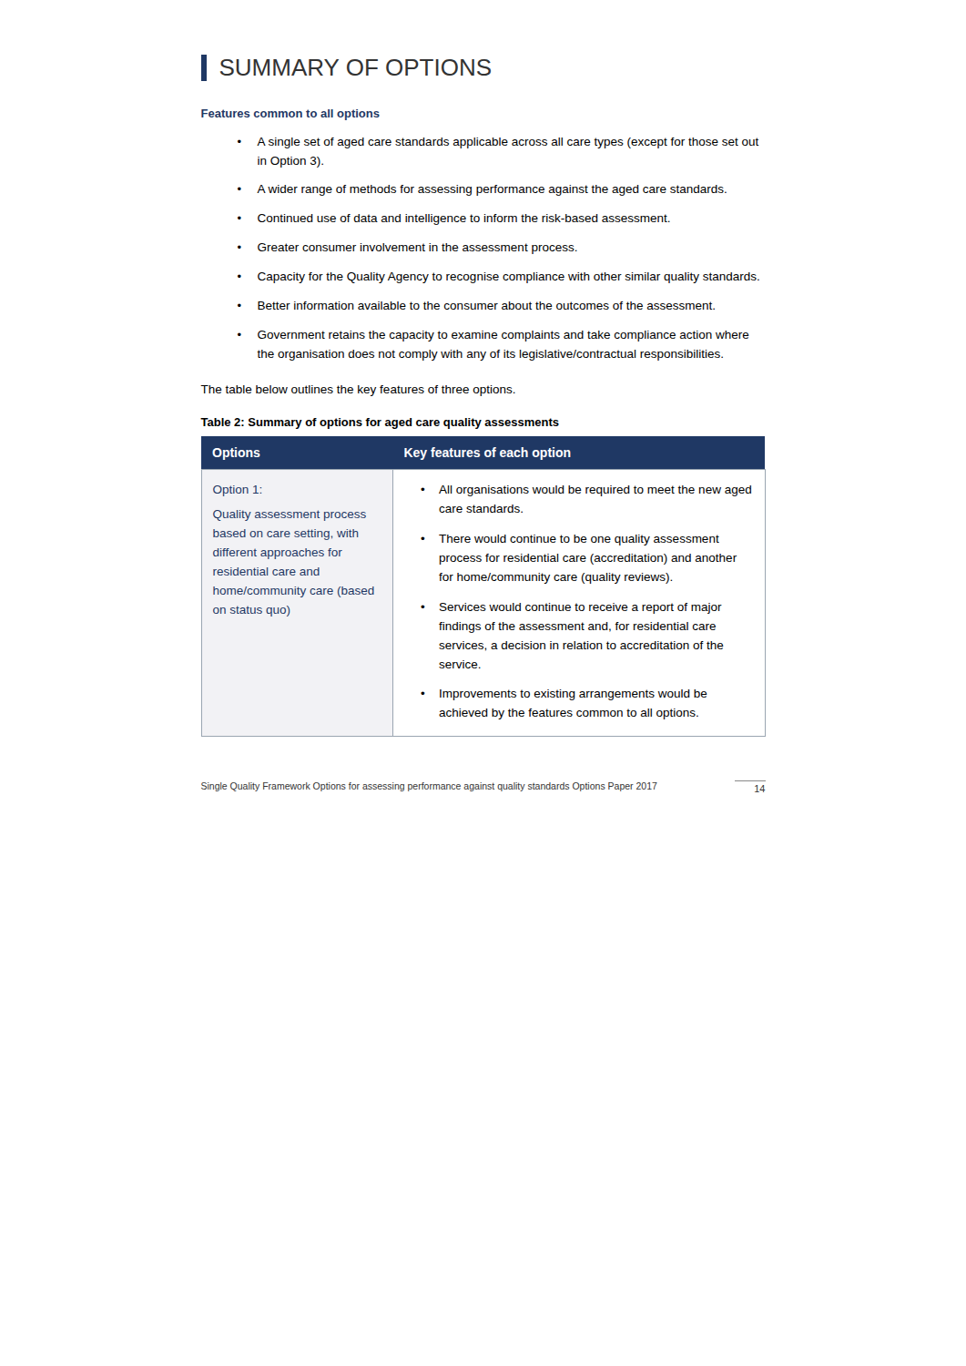SUMMARY OF OPTIONS
Features common to all options
A single set of aged care standards applicable across all care types (except for those set out in Option 3).
A wider range of methods for assessing performance against the aged care standards.
Continued use of data and intelligence to inform the risk-based assessment.
Greater consumer involvement in the assessment process.
Capacity for the Quality Agency to recognise compliance with other similar quality standards.
Better information available to the consumer about the outcomes of the assessment.
Government retains the capacity to examine complaints and take compliance action where the organisation does not comply with any of its legislative/contractual responsibilities.
The table below outlines the key features of three options.
Table 2: Summary of options for aged care quality assessments
| Options | Key features of each option |
| --- | --- |
| Option 1: Quality assessment process based on care setting, with different approaches for residential care and home/community care (based on status quo) | All organisations would be required to meet the new aged care standards. There would continue to be one quality assessment process for residential care (accreditation) and another for home/community care (quality reviews). Services would continue to receive a report of major findings of the assessment and, for residential care services, a decision in relation to accreditation of the service. Improvements to existing arrangements would be achieved by the features common to all options. |
14 Single Quality Framework Options for assessing performance against quality standards Options Paper 2017